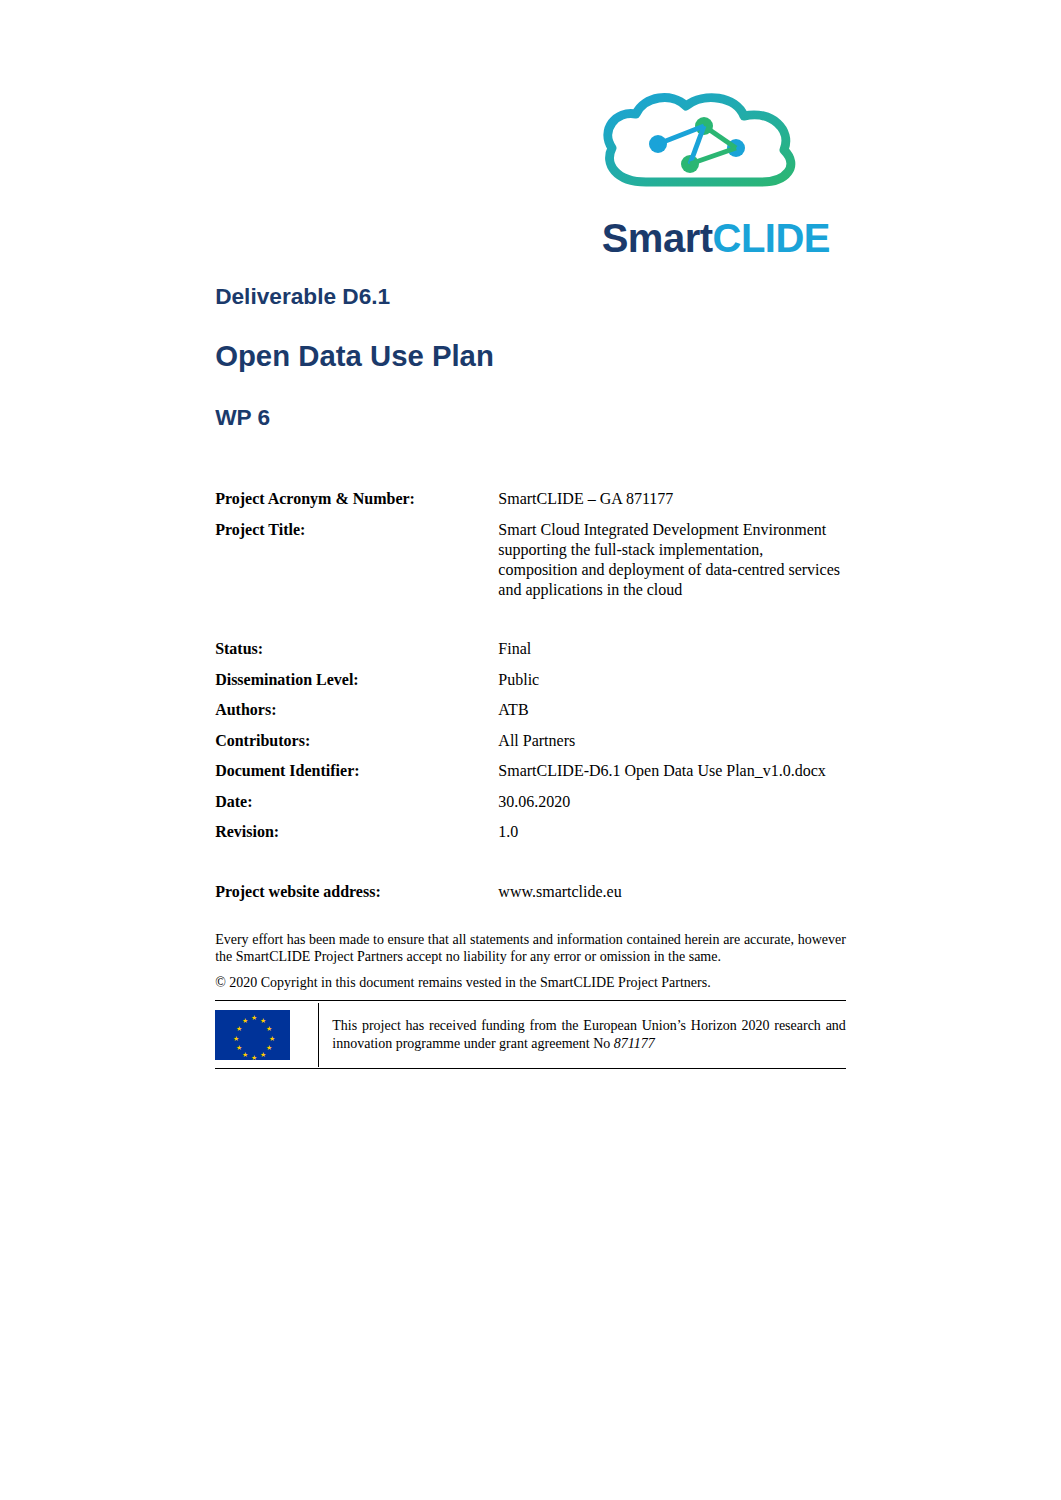Smart CLIDE
Deliverable D6.1
Open Data Use Plan
WP 6
| Project Acronym & Number: | SmartCLIDE – GA 871177 |
| Project Title: | Smart Cloud Integrated Development Environment supporting the full-stack implementation, composition and deployment of data-centred services and applications in the cloud |
| Status: | Final |
| Dissemination Level: | Public |
| Authors: | ATB |
| Contributors: | All Partners |
| Document Identifier: | SmartCLIDE-D6.1 Open Data Use Plan_v1.0.docx |
| Date: | 30.06.2020 |
| Revision: | 1.0 |
| Project website address: | www.smartclide.eu |
Every effort has been made to ensure that all statements and information contained herein are accurate, however the SmartCLIDE Project Partners accept no liability for any error or omission in the same.
© 2020 Copyright in this document remains vested in the SmartCLIDE Project Partners.
★ ★ ★ ★ ★ ★ ★ ★ ★ ★ ★ ★
This project has received funding from the European Union’s Horizon 2020 research and innovation programme under grant agreement No 871177